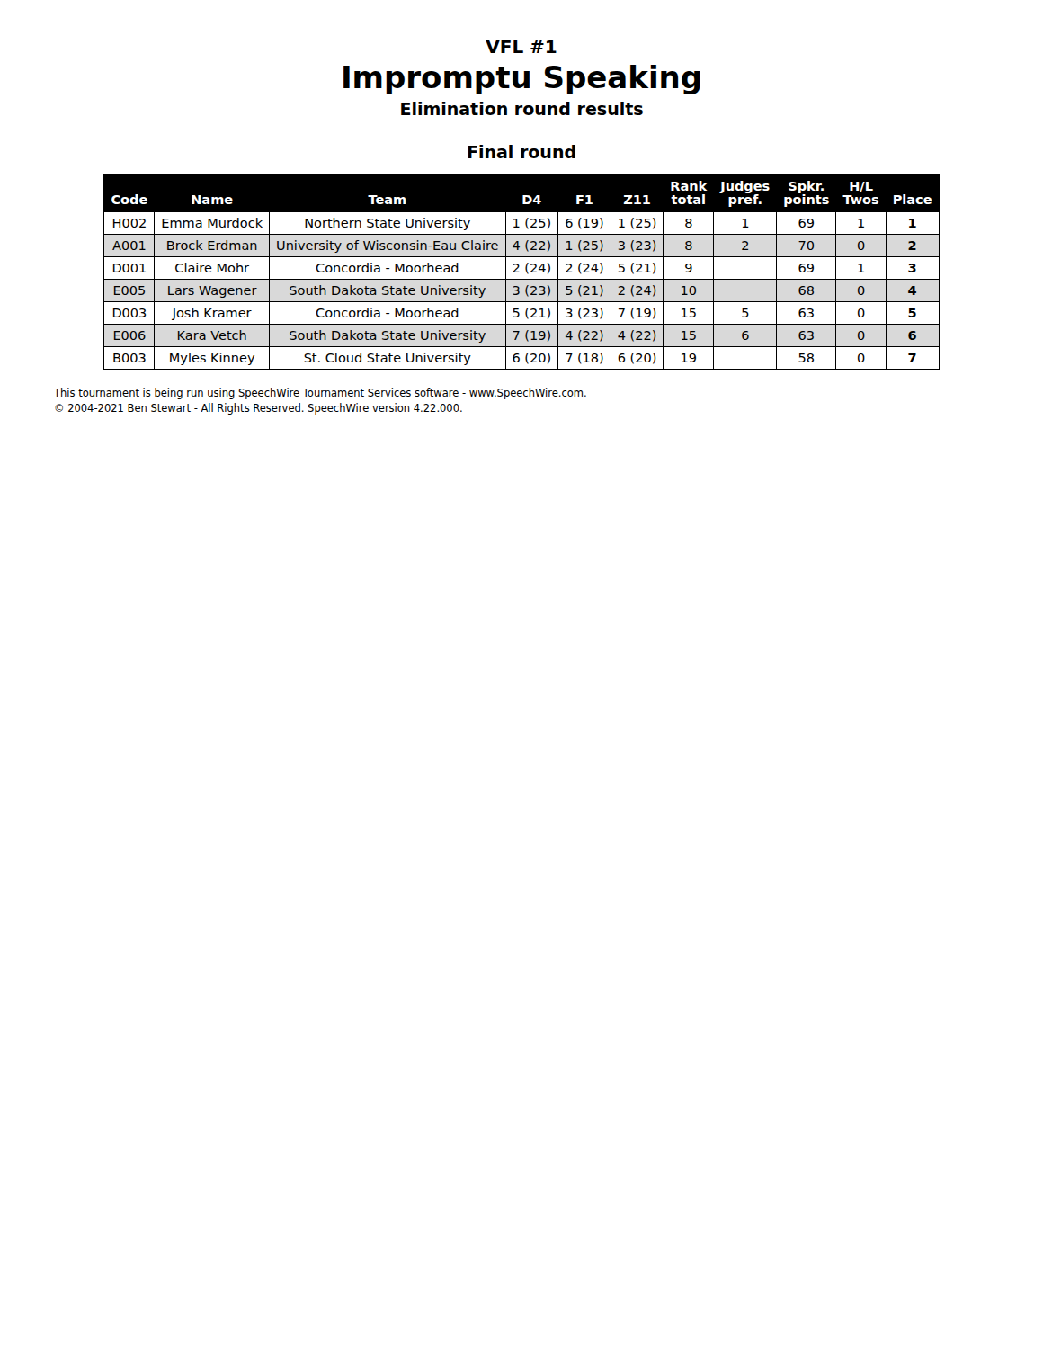VFL #1
Impromptu Speaking
Elimination round results
Final round
| Code | Name | Team | D4 | F1 | Z11 | Rank total | Judges pref. | Spkr. points | H/L Twos | Place |
| --- | --- | --- | --- | --- | --- | --- | --- | --- | --- | --- |
| H002 | Emma Murdock | Northern State University | 1 (25) | 6 (19) | 1 (25) | 8 | 1 | 69 | 1 | 1 |
| A001 | Brock Erdman | University of Wisconsin-Eau Claire | 4 (22) | 1 (25) | 3 (23) | 8 | 2 | 70 | 0 | 2 |
| D001 | Claire Mohr | Concordia - Moorhead | 2 (24) | 2 (24) | 5 (21) | 9 | | 69 | 1 | 3 |
| E005 | Lars Wagener | South Dakota State University | 3 (23) | 5 (21) | 2 (24) | 10 | | 68 | 0 | 4 |
| D003 | Josh Kramer | Concordia - Moorhead | 5 (21) | 3 (23) | 7 (19) | 15 | 5 | 63 | 0 | 5 |
| E006 | Kara Vetch | South Dakota State University | 7 (19) | 4 (22) | 4 (22) | 15 | 6 | 63 | 0 | 6 |
| B003 | Myles Kinney | St. Cloud State University | 6 (20) | 7 (18) | 6 (20) | 19 | | 58 | 0 | 7 |
This tournament is being run using SpeechWire Tournament Services software - www.SpeechWire.com.
© 2004-2021 Ben Stewart - All Rights Reserved. SpeechWire version 4.22.000.